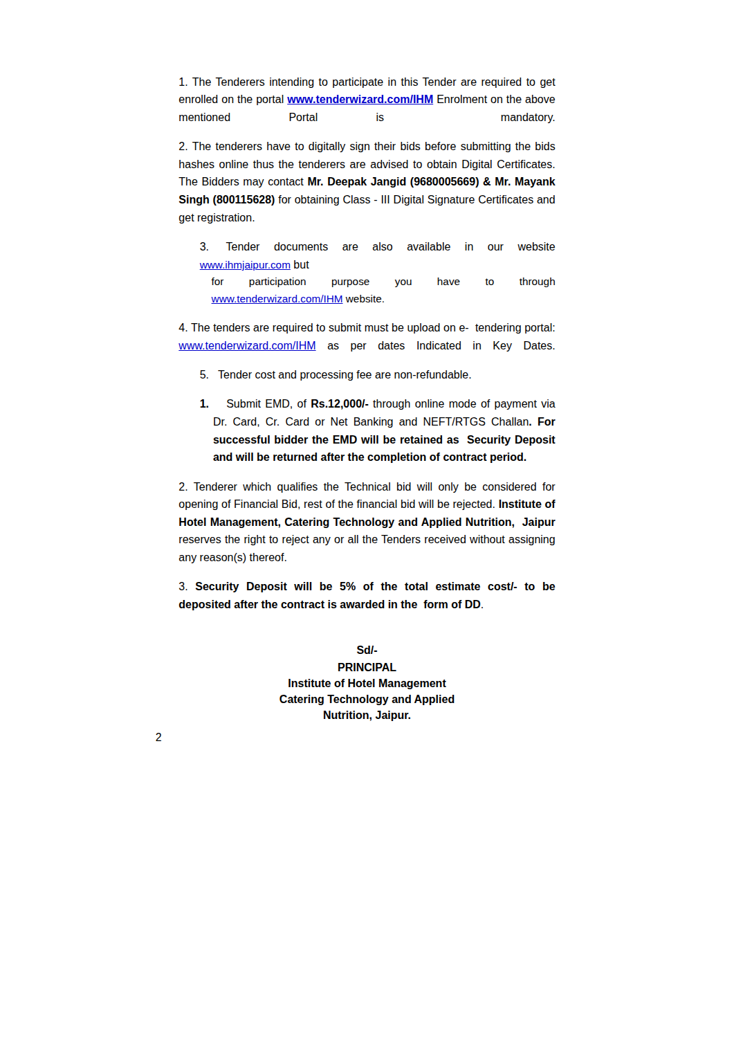1. The Tenderers intending to participate in this Tender are required to get enrolled on the portal www.tenderwizard.com/IHM Enrolment on the above mentioned Portal is mandatory.
2. The tenderers have to digitally sign their bids before submitting the bids hashes online thus the tenderers are advised to obtain Digital Certificates. The Bidders may contact Mr. Deepak Jangid (9680005669) & Mr. Mayank Singh (800115628) for obtaining Class - III Digital Signature Certificates and get registration.
3. Tender documents are also available in our website www.ihmjaipur.com but for participation purpose you have to through www.tenderwizard.com/IHM website.
4. The tenders are required to submit must be upload on e- tendering portal: www.tenderwizard.com/IHM as per dates Indicated in Key Dates.
5. Tender cost and processing fee are non-refundable.
1. Submit EMD, of Rs.12,000/- through online mode of payment via Dr. Card, Cr. Card or Net Banking and NEFT/RTGS Challan. For successful bidder the EMD will be retained as Security Deposit and will be returned after the completion of contract period.
2. Tenderer which qualifies the Technical bid will only be considered for opening of Financial Bid, rest of the financial bid will be rejected. Institute of Hotel Management, Catering Technology and Applied Nutrition, Jaipur reserves the right to reject any or all the Tenders received without assigning any reason(s) thereof.
3. Security Deposit will be 5% of the total estimate cost/- to be deposited after the contract is awarded in the form of DD.
Sd/-
PRINCIPAL
Institute of Hotel Management
Catering Technology and Applied
Nutrition, Jaipur.
2